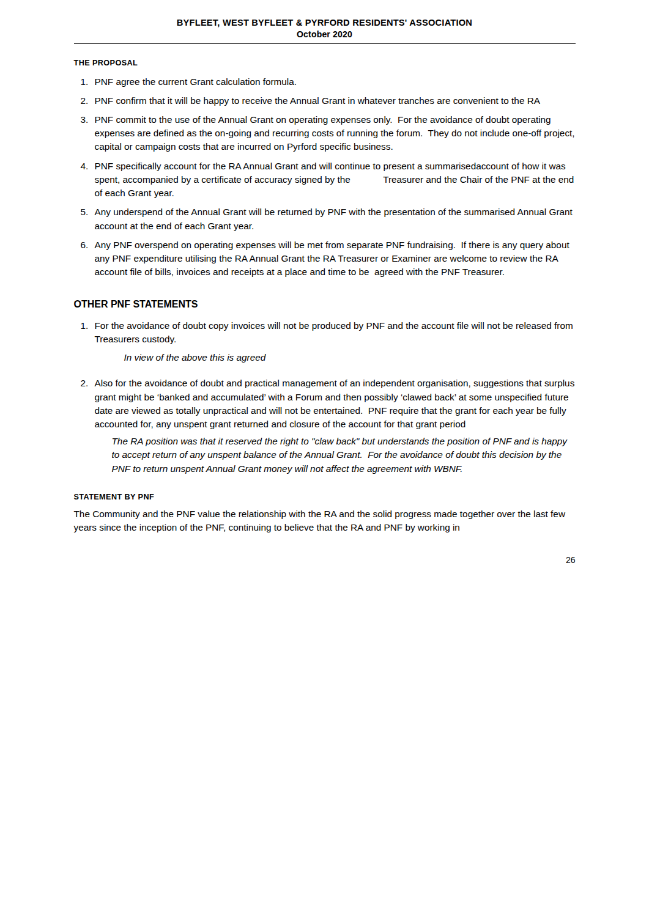BYFLEET, WEST BYFLEET & PYRFORD RESIDENTS' ASSOCIATION
October 2020
The Proposal
PNF agree the current Grant calculation formula.
PNF confirm that it will be happy to receive the Annual Grant in whatever tranches are convenient to the RA
PNF commit to the use of the Annual Grant on operating expenses only. For the avoidance of doubt operating expenses are defined as the on-going and recurring costs of running the forum. They do not include one-off project, capital or campaign costs that are incurred on Pyrford specific business.
PNF specifically account for the RA Annual Grant and will continue to present a summarisedaccount of how it was spent, accompanied by a certificate of accuracy signed by the Treasurer and the Chair of the PNF at the end of each Grant year.
Any underspend of the Annual Grant will be returned by PNF with the presentation of the summarised Annual Grant account at the end of each Grant year.
Any PNF overspend on operating expenses will be met from separate PNF fundraising. If there is any query about any PNF expenditure utilising the RA Annual Grant the RA Treasurer or Examiner are welcome to review the RA account file of bills, invoices and receipts at a place and time to be agreed with the PNF Treasurer.
Other PNF Statements
For the avoidance of doubt copy invoices will not be produced by PNF and the account file will not be released from Treasurers custody.
In view of the above this is agreed
Also for the avoidance of doubt and practical management of an independent organisation, suggestions that surplus grant might be ‘banked and accumulated’ with a Forum and then possibly ‘clawed back’ at some unspecified future date are viewed as totally unpractical and will not be entertained. PNF require that the grant for each year be fully accounted for, any unspent grant returned and closure of the account for that grant period
The RA position was that it reserved the right to "claw back" but understands the position of PNF and is happy to accept return of any unspent balance of the Annual Grant. For the avoidance of doubt this decision by the PNF to return unspent Annual Grant money will not affect the agreement with WBNF.
Statement by PNF
The Community and the PNF value the relationship with the RA and the solid progress made together over the last few years since the inception of the PNF, continuing to believe that the RA and PNF by working in
26